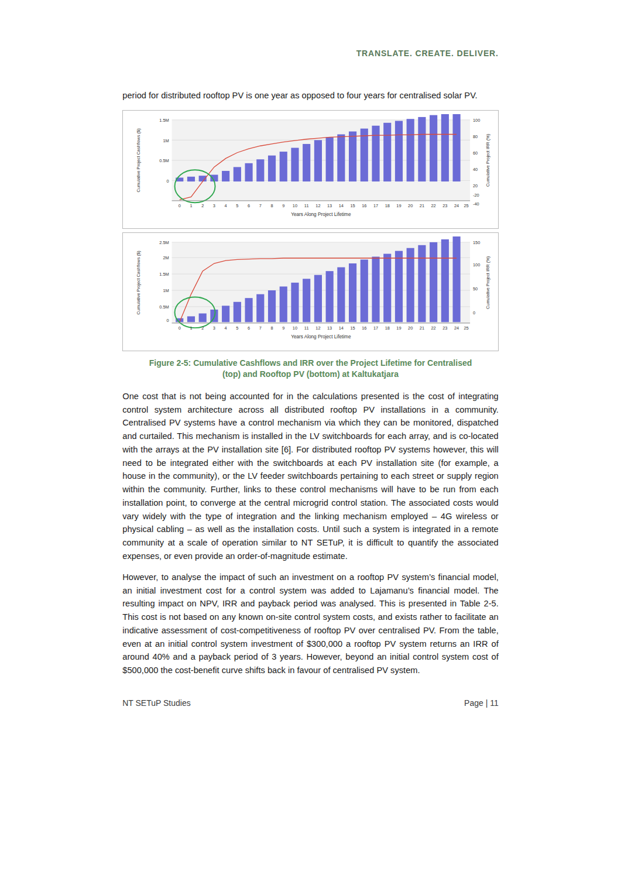TRANSLATE. CREATE. DELIVER.
period for distributed rooftop PV is one year as opposed to four years for centralised solar PV.
1.5M 1M 0.5M 0 Cumulative Project Cashflows ($) 100 80 60 40 20 -20 -40 Cumulative Project IRR (%) 0 1 2 3 4 5 6 7 8 9 10 11 12 13 14 15 16 17 18 19 20 21 22 23 24 25 Years Along Project Lifetime
2.5M 2M 1.5M 1M 0.5M 0 Cumulative Project Cashflows ($) 150 100 50 0 Cumulative Project IRR (%) 0 1 2 3 4 5 6 7 8 9 10 11 12 13 14 15 16 17 18 19 20 21 22 23 24 25 Years Along Project Lifetime
Figure 2-5: Cumulative Cashflows and IRR over the Project Lifetime for Centralised (top) and Rooftop PV (bottom) at Kaltukatjara
One cost that is not being accounted for in the calculations presented is the cost of integrating control system architecture across all distributed rooftop PV installations in a community. Centralised PV systems have a control mechanism via which they can be monitored, dispatched and curtailed. This mechanism is installed in the LV switchboards for each array, and is co-located with the arrays at the PV installation site [6]. For distributed rooftop PV systems however, this will need to be integrated either with the switchboards at each PV installation site (for example, a house in the community), or the LV feeder switchboards pertaining to each street or supply region within the community. Further, links to these control mechanisms will have to be run from each installation point, to converge at the central microgrid control station. The associated costs would vary widely with the type of integration and the linking mechanism employed – 4G wireless or physical cabling – as well as the installation costs. Until such a system is integrated in a remote community at a scale of operation similar to NT SETuP, it is difficult to quantify the associated expenses, or even provide an order-of-magnitude estimate.
However, to analyse the impact of such an investment on a rooftop PV system’s financial model, an initial investment cost for a control system was added to Lajamanu’s financial model. The resulting impact on NPV, IRR and payback period was analysed. This is presented in Table 2-5. This cost is not based on any known on-site control system costs, and exists rather to facilitate an indicative assessment of cost-competitiveness of rooftop PV over centralised PV. From the table, even at an initial control system investment of $300,000 a rooftop PV system returns an IRR of around 40% and a payback period of 3 years. However, beyond an initial control system cost of $500,000 the cost-benefit curve shifts back in favour of centralised PV system.
NT SETuP Studies
Page | 11